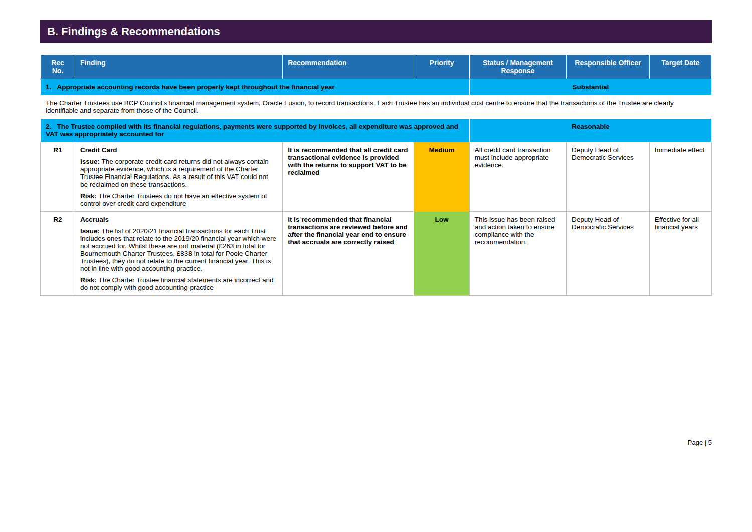B. Findings & Recommendations
| Rec No. | Finding | Recommendation | Priority | Status / Management Response | Responsible Officer | Target Date |
| --- | --- | --- | --- | --- | --- | --- |
| 1. Appropriate accounting records have been properly kept throughout the financial year | Substantial |
| The Charter Trustees use BCP Council’s financial management system, Oracle Fusion, to record transactions. Each Trustee has an individual cost centre to ensure that the transactions of the Trustee are clearly identifiable and separate from those of the Council. |
| 2. The Trustee complied with its financial regulations, payments were supported by invoices, all expenditure was approved and VAT was appropriately accounted for | Reasonable |
| R1 | Credit Card Issue: The corporate credit card returns did not always contain appropriate evidence, which is a requirement of the Charter Trustee Financial Regulations. As a result of this VAT could not be reclaimed on these transactions. Risk: The Charter Trustees do not have an effective system of control over credit card expenditure | It is recommended that all credit card transactional evidence is provided with the returns to support VAT to be reclaimed | Medium | All credit card transaction must include appropriate evidence. | Deputy Head of Democratic Services | Immediate effect |
| R2 | Accruals Issue: The list of 2020/21 financial transactions for each Trust includes ones that relate to the 2019/20 financial year which were not accrued for. Whilst these are not material (£263 in total for Bournemouth Charter Trustees, £838 in total for Poole Charter Trustees), they do not relate to the current financial year. This is not in line with good accounting practice. Risk: The Charter Trustee financial statements are incorrect and do not comply with good accounting practice | It is recommended that financial transactions are reviewed before and after the financial year end to ensure that accruals are correctly raised | Low | This issue has been raised and action taken to ensure compliance with the recommendation. | Deputy Head of Democratic Services | Effective for all financial years |
Page | 5